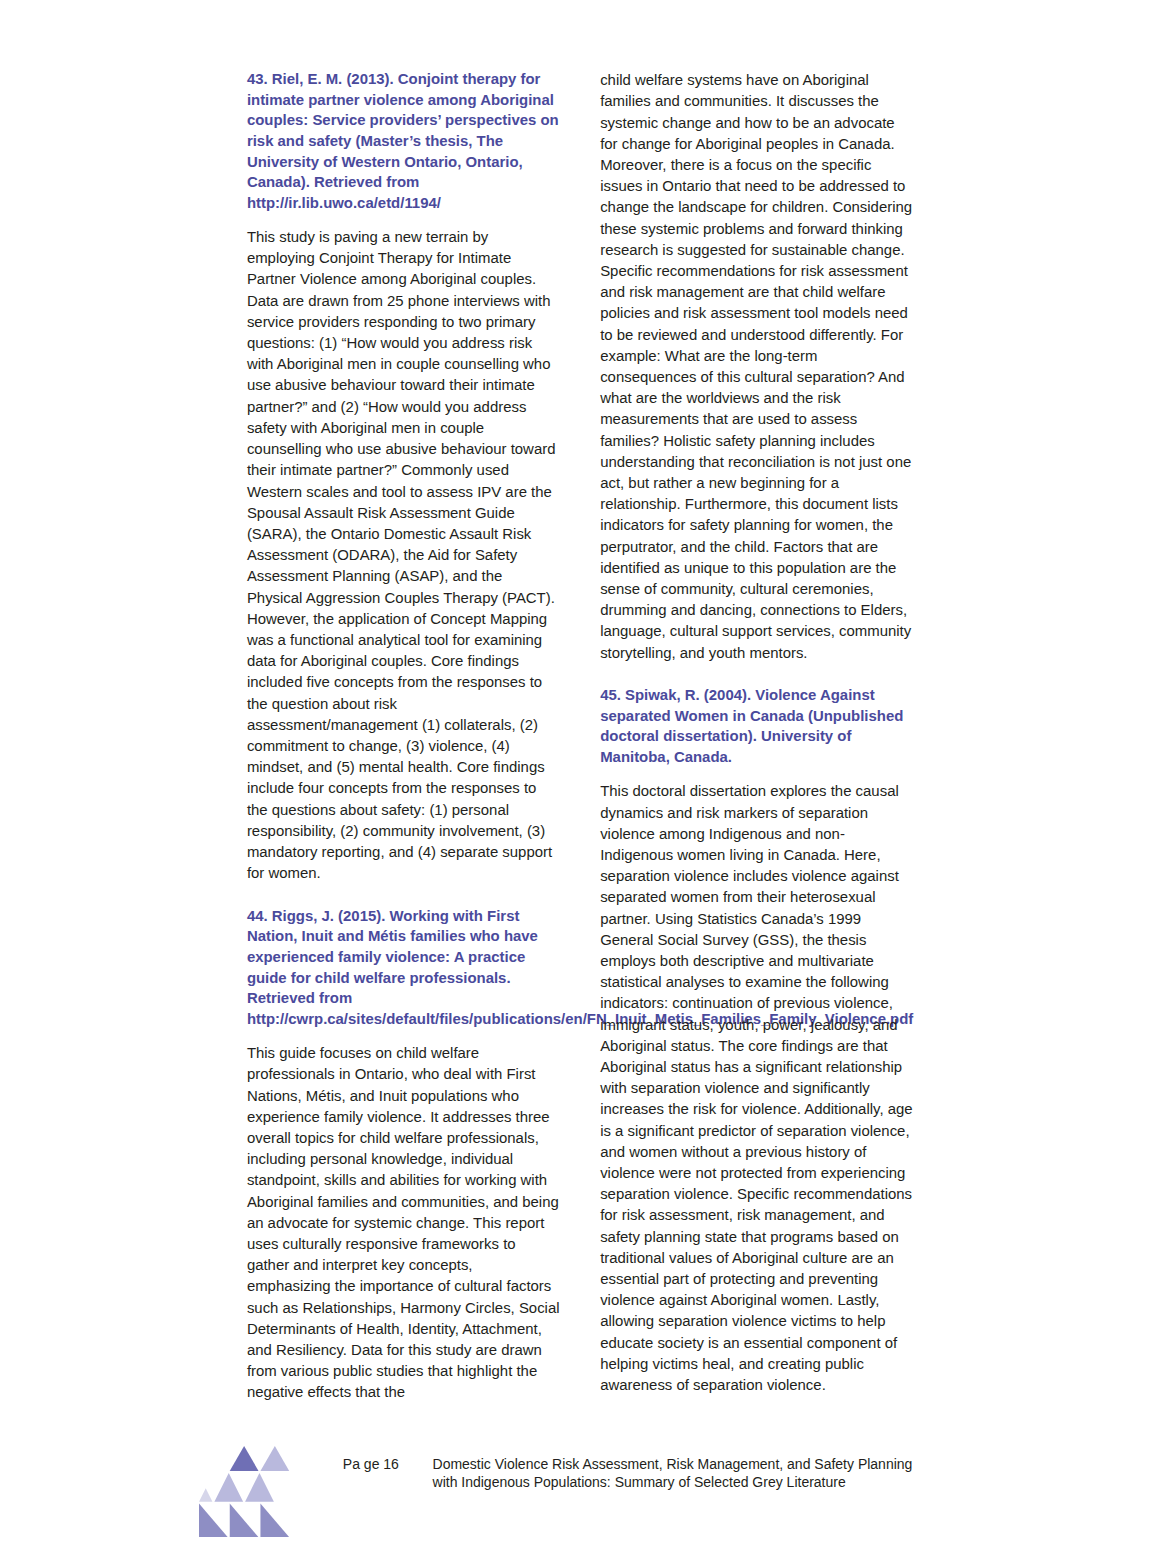43. Riel, E. M. (2013). Conjoint therapy for intimate partner violence among Aboriginal couples: Service providers’ perspectives on risk and safety (Master’s thesis, The University of Western Ontario, Ontario, Canada). Retrieved from http://ir.lib.uwo.ca/etd/1194/
This study is paving a new terrain by employing Conjoint Therapy for Intimate Partner Violence among Aboriginal couples. Data are drawn from 25 phone interviews with service providers responding to two primary questions: (1) “How would you address risk with Aboriginal men in couple counselling who use abusive behaviour toward their intimate partner?” and (2) “How would you address safety with Aboriginal men in couple counselling who use abusive behaviour toward their intimate partner?” Commonly used Western scales and tool to assess IPV are the Spousal Assault Risk Assessment Guide (SARA), the Ontario Domestic Assault Risk Assessment (ODARA), the Aid for Safety Assessment Planning (ASAP), and the Physical Aggression Couples Therapy (PACT). However, the application of Concept Mapping was a functional analytical tool for examining data for Aboriginal couples. Core findings included five concepts from the responses to the question about risk assessment/management (1) collaterals, (2) commitment to change, (3) violence, (4) mindset, and (5) mental health. Core findings include four concepts from the responses to the questions about safety: (1) personal responsibility, (2) community involvement, (3) mandatory reporting, and (4) separate support for women.
44. Riggs, J. (2015). Working with First Nation, Inuit and Métis families who have experienced family violence: A practice guide for child welfare professionals. Retrieved from http://cwrp.ca/sites/default/files/publications/en/FN_Inuit_Metis_Families_Family_Violence.pdf
This guide focuses on child welfare professionals in Ontario, who deal with First Nations, Métis, and Inuit populations who experience family violence. It addresses three overall topics for child welfare professionals, including personal knowledge, individual standpoint, skills and abilities for working with Aboriginal families and communities, and being an advocate for systemic change. This report uses culturally responsive frameworks to gather and interpret key concepts, emphasizing the importance of cultural factors such as Relationships, Harmony Circles, Social Determinants of Health, Identity, Attachment, and Resiliency. Data for this study are drawn from various public studies that highlight the negative effects that the
child welfare systems have on Aboriginal families and communities. It discusses the systemic change and how to be an advocate for change for Aboriginal peoples in Canada. Moreover, there is a focus on the specific issues in Ontario that need to be addressed to change the landscape for children. Considering these systemic problems and forward thinking research is suggested for sustainable change. Specific recommendations for risk assessment and risk management are that child welfare policies and risk assessment tool models need to be reviewed and understood differently. For example: What are the long-term consequences of this cultural separation? And what are the worldviews and the risk measurements that are used to assess families? Holistic safety planning includes understanding that reconciliation is not just one act, but rather a new beginning for a relationship. Furthermore, this document lists indicators for safety planning for women, the perputrator, and the child. Factors that are identified as unique to this population are the sense of community, cultural ceremonies, drumming and dancing, connections to Elders, language, cultural support services, community storytelling, and youth mentors.
45. Spiwak, R. (2004). Violence Against separated Women in Canada (Unpublished doctoral dissertation). University of Manitoba, Canada.
This doctoral dissertation explores the causal dynamics and risk markers of separation violence among Indigenous and non-Indigenous women living in Canada. Here, separation violence includes violence against separated women from their heterosexual partner. Using Statistics Canada’s 1999 General Social Survey (GSS), the thesis employs both descriptive and multivariate statistical analyses to examine the following indicators: continuation of previous violence, immigrant status, youth, power, jealousy, and Aboriginal status. The core findings are that Aboriginal status has a significant relationship with separation violence and significantly increases the risk for violence. Additionally, age is a significant predictor of separation violence, and women without a previous history of violence were not protected from experiencing separation violence. Specific recommendations for risk assessment, risk management, and safety planning state that programs based on traditional values of Aboriginal culture are an essential part of protecting and preventing violence against Aboriginal women. Lastly, allowing separation violence victims to help educate society is an essential component of helping victims heal, and creating public awareness of separation violence.
Pa ge 16 Domestic Violence Risk Assessment, Risk Management, and Safety Planning
with Indigenous Populations: Summary of Selected Grey Literature